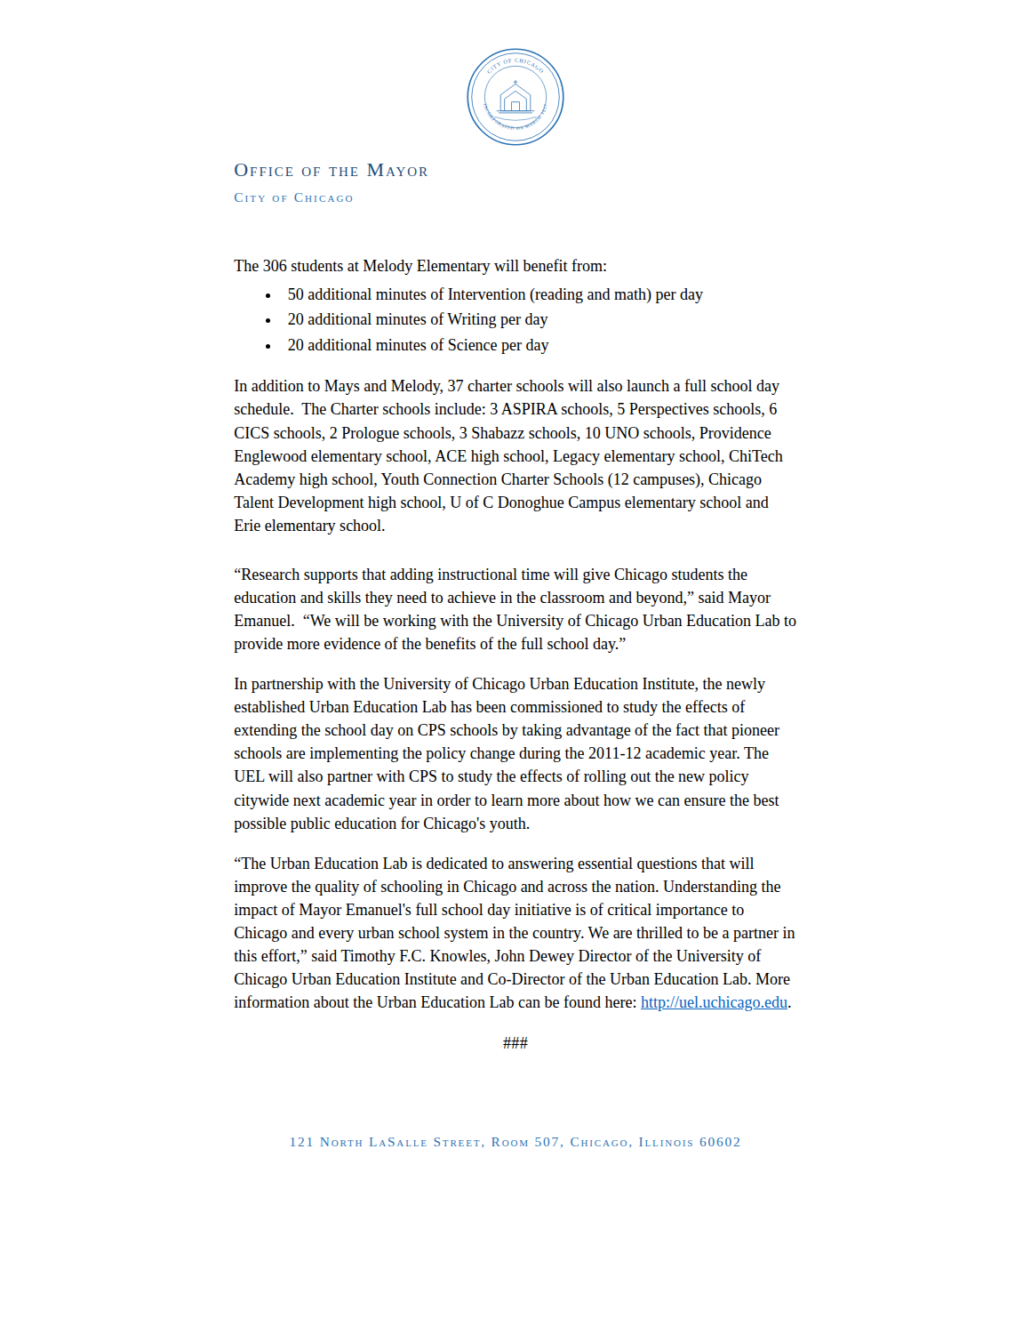CITY OF CHICAGO INCORPORATED 4th MARCH 1837
Office of the Mayor
City of Chicago
The 306 students at Melody Elementary will benefit from:
50 additional minutes of Intervention (reading and math) per day
20 additional minutes of Writing per day
20 additional minutes of Science per day
In addition to Mays and Melody, 37 charter schools will also launch a full school day schedule. The Charter schools include: 3 ASPIRA schools, 5 Perspectives schools, 6 CICS schools, 2 Prologue schools, 3 Shabazz schools, 10 UNO schools, Providence Englewood elementary school, ACE high school, Legacy elementary school, ChiTech Academy high school, Youth Connection Charter Schools (12 campuses), Chicago Talent Development high school, U of C Donoghue Campus elementary school and Erie elementary school.
“Research supports that adding instructional time will give Chicago students the education and skills they need to achieve in the classroom and beyond,” said Mayor Emanuel. “We will be working with the University of Chicago Urban Education Lab to provide more evidence of the benefits of the full school day.”
In partnership with the University of Chicago Urban Education Institute, the newly established Urban Education Lab has been commissioned to study the effects of extending the school day on CPS schools by taking advantage of the fact that pioneer schools are implementing the policy change during the 2011-12 academic year. The UEL will also partner with CPS to study the effects of rolling out the new policy citywide next academic year in order to learn more about how we can ensure the best possible public education for Chicago's youth.
“The Urban Education Lab is dedicated to answering essential questions that will improve the quality of schooling in Chicago and across the nation. Understanding the impact of Mayor Emanuel's full school day initiative is of critical importance to Chicago and every urban school system in the country. We are thrilled to be a partner in this effort,” said Timothy F.C. Knowles, John Dewey Director of the University of Chicago Urban Education Institute and Co-Director of the Urban Education Lab. More information about the Urban Education Lab can be found here: http://uel.uchicago.edu.
###
121 North LaSalle Street, Room 507, Chicago, Illinois 60602